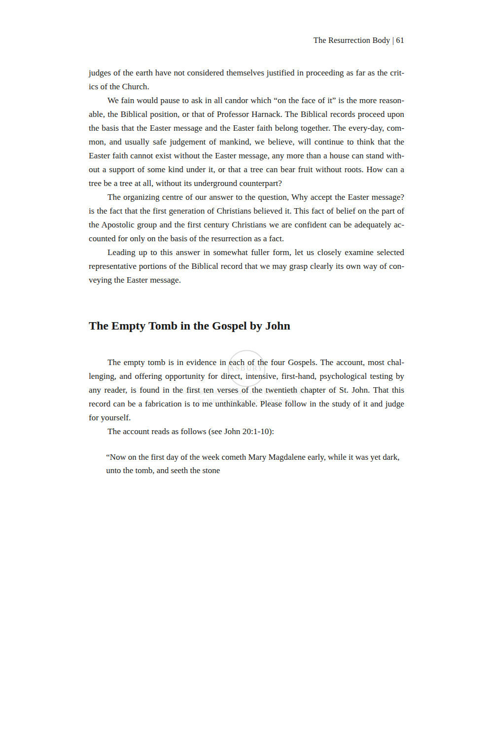The Resurrection Body | 61
NOT TO BE USED WITHOUT COPYRIGHT PERMISSION
OF ASBURY THEOLOGICAL SEMINARY
judges of the earth have not considered themselves justified in proceeding as far as the critics of the Church.
We fain would pause to ask in all candor which “on the face of it” is the more reasonable, the Biblical position, or that of Professor Harnack. The Biblical records proceed upon the basis that the Easter message and the Easter faith belong together. The every-day, common, and usually safe judgement of mankind, we believe, will continue to think that the Easter faith cannot exist without the Easter message, any more than a house can stand without a support of some kind under it, or that a tree can bear fruit without roots. How can a tree be a tree at all, without its underground counterpart?
The organizing centre of our answer to the question, Why accept the Easter message? is the fact that the first generation of Christians believed it. This fact of belief on the part of the Apostolic group and the first century Christians we are confident can be adequately accounted for only on the basis of the resurrection as a fact.
Leading up to this answer in somewhat fuller form, let us closely examine selected representative portions of the Biblical record that we may grasp clearly its own way of conveying the Easter message.
The Empty Tomb in the Gospel by John
The empty tomb is in evidence in each of the four Gospels. The account, most challenging, and offering opportunity for direct, intensive, first-hand, psychological testing by any reader, is found in the first ten verses of the twentieth chapter of St. John. That this record can be a fabrication is to me unthinkable. Please follow in the study of it and judge for yourself.
The account reads as follows (see John 20:1-10):
“Now on the first day of the week cometh Mary Magdalene early, while it was yet dark, unto the tomb, and seeth the stone